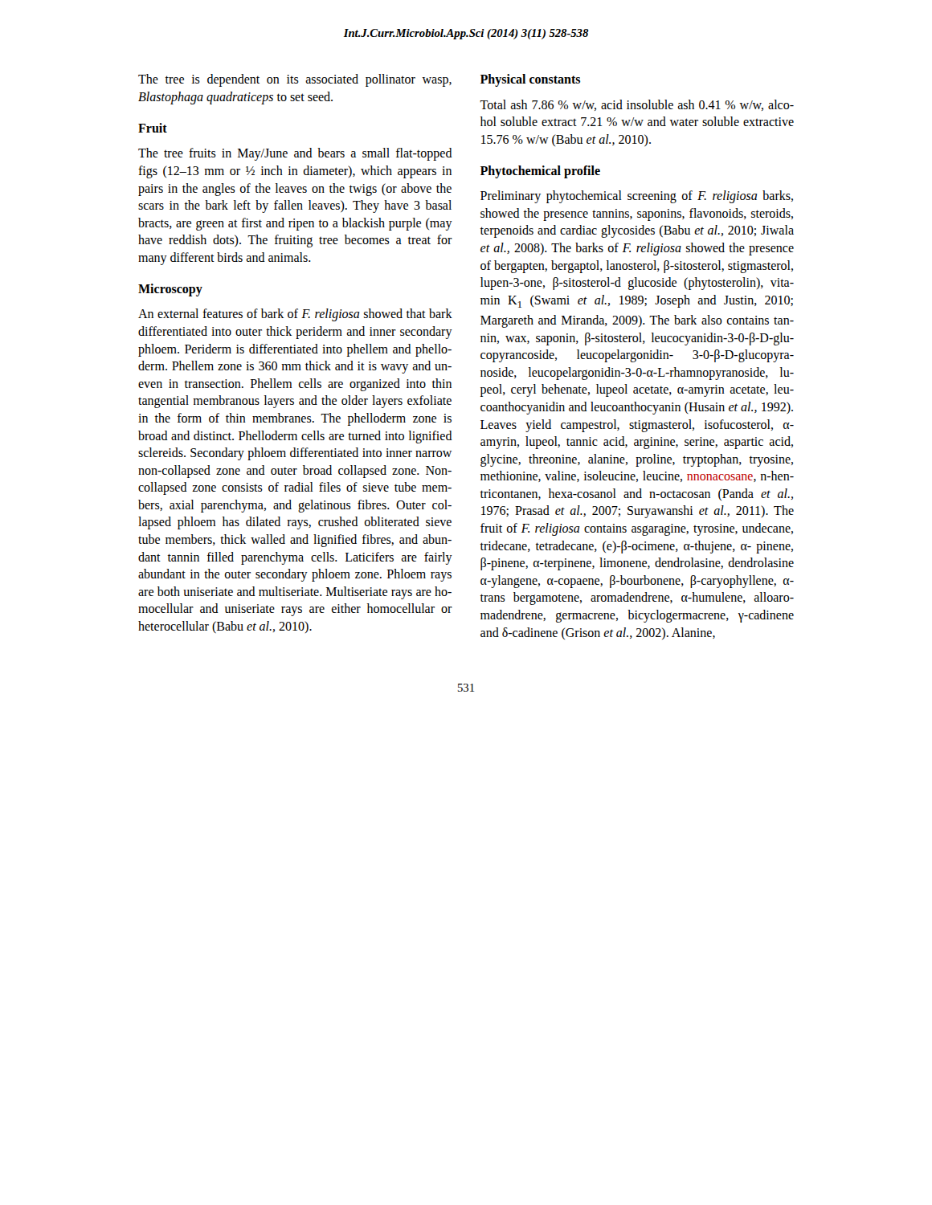Int.J.Curr.Microbiol.App.Sci (2014) 3(11) 528-538
The tree is dependent on its associated pollinator wasp, Blastophaga quadraticeps to set seed.
Fruit
The tree fruits in May/June and bears a small flat-topped figs (12–13 mm or ½ inch in diameter), which appears in pairs in the angles of the leaves on the twigs (or above the scars in the bark left by fallen leaves). They have 3 basal bracts, are green at first and ripen to a blackish purple (may have reddish dots). The fruiting tree becomes a treat for many different birds and animals.
Microscopy
An external features of bark of F. religiosa showed that bark differentiated into outer thick periderm and inner secondary phloem. Periderm is differentiated into phellem and phelloderm. Phellem zone is 360 mm thick and it is wavy and uneven in transection. Phellem cells are organized into thin tangential membranous layers and the older layers exfoliate in the form of thin membranes. The phelloderm zone is broad and distinct. Phelloderm cells are turned into lignified sclereids. Secondary phloem differentiated into inner narrow non-collapsed zone and outer broad collapsed zone. Non-collapsed zone consists of radial files of sieve tube members, axial parenchyma, and gelatinous fibres. Outer collapsed phloem has dilated rays, crushed obliterated sieve tube members, thick walled and lignified fibres, and abundant tannin filled parenchyma cells. Laticifers are fairly abundant in the outer secondary phloem zone. Phloem rays are both uniseriate and multiseriate. Multiseriate rays are homocellular and uniseriate rays are either homocellular or heterocellular (Babu et al., 2010).
Physical constants
Total ash 7.86 % w/w, acid insoluble ash 0.41 % w/w, alcohol soluble extract 7.21 % w/w and water soluble extractive 15.76 % w/w (Babu et al., 2010).
Phytochemical profile
Preliminary phytochemical screening of F. religiosa barks, showed the presence tannins, saponins, flavonoids, steroids, terpenoids and cardiac glycosides (Babu et al., 2010; Jiwala et al., 2008). The barks of F. religiosa showed the presence of bergapten, bergaptol, lanosterol, β-sitosterol, stigmasterol, lupen-3-one, β-sitosterol-d glucoside (phytosterolin), vitamin K1 (Swami et al., 1989; Joseph and Justin, 2010; Margareth and Miranda, 2009). The bark also contains tannin, wax, saponin, β-sitosterol, leucocyanidin-3-0-β-D-glucopyrancoside, leucopelargonidin- 3-0-β-D-glucopyranoside, leucopelargonidin-3-0-α-L-rhamnopyranoside, lupeol, ceryl behenate, lupeol acetate, α-amyrin acetate, leucoanthocyanidin and leucoanthocyanin (Husain et al., 1992). Leaves yield campestrol, stigmasterol, isofucosterol, α-amyrin, lupeol, tannic acid, arginine, serine, aspartic acid, glycine, threonine, alanine, proline, tryptophan, tryosine, methionine, valine, isoleucine, leucine, nnonacosane, n-hentricontanen, hexa-cosanol and n-octacosan (Panda et al., 1976; Prasad et al., 2007; Suryawanshi et al., 2011). The fruit of F. religiosa contains asgaragine, tyrosine, undecane, tridecane, tetradecane, (e)-β-ocimene, α-thujene, α- pinene, β-pinene, α-terpinene, limonene, dendrolasine, dendrolasine α-ylangene, α-copaene, β-bourbonene, β-caryophyllene, α-trans bergamotene, aromadendrene, α-humulene, alloaromadendrene, germacrene, bicyclogermacrene, γ-cadinene and δ-cadinene (Grison et al., 2002). Alanine,
531